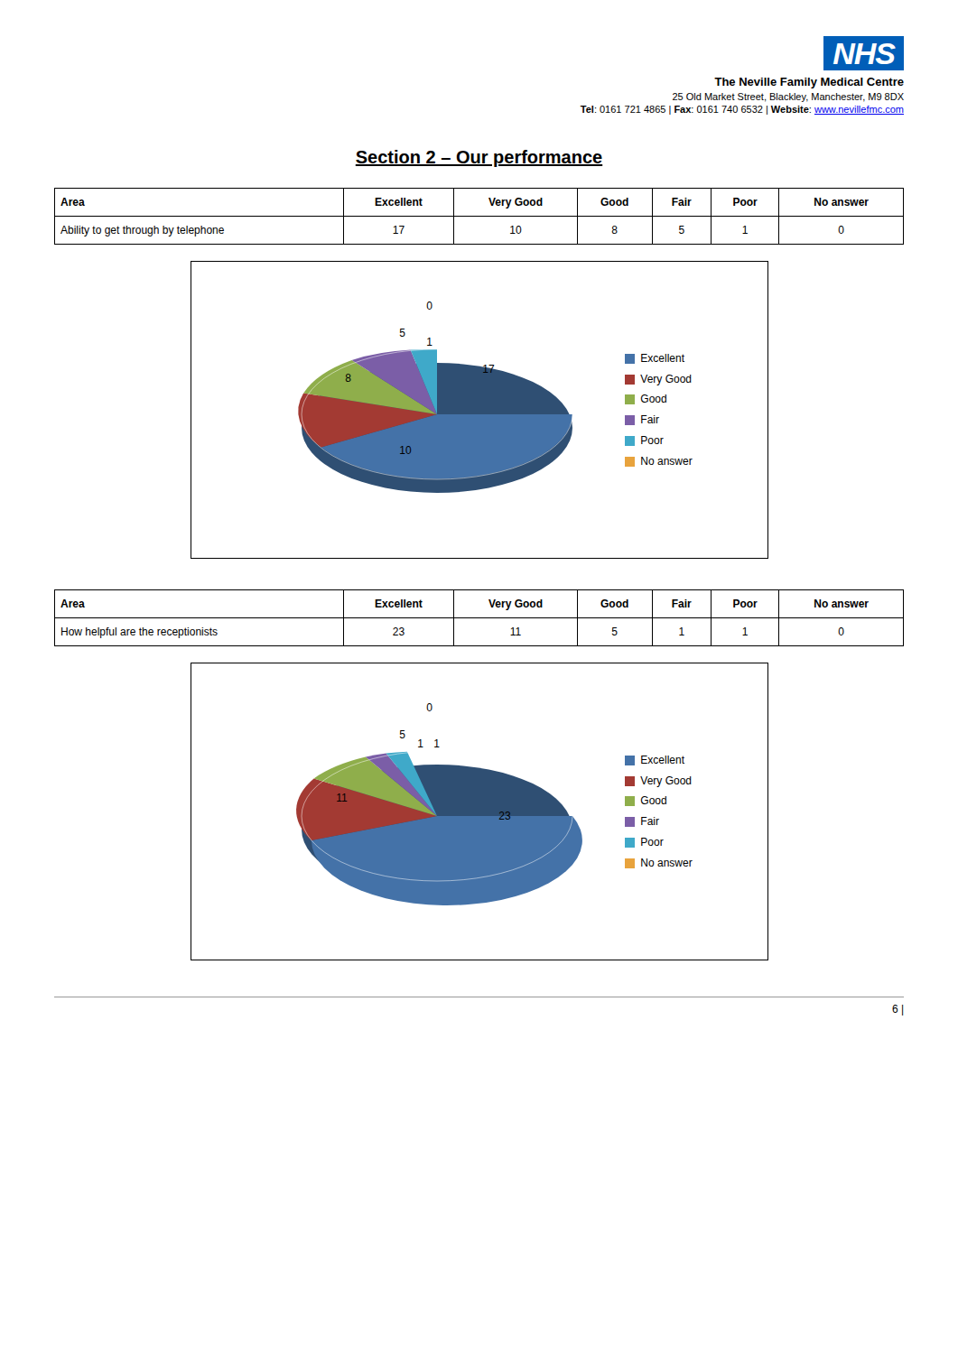NHS
The Neville Family Medical Centre
25 Old Market Street, Blackley, Manchester, M9 8DX
Tel: 0161 721 4865 | Fax: 0161 740 6532 | Website: www.nevillefmc.com
Section 2 – Our performance
| Area | Excellent | Very Good | Good | Fair | Poor | No answer |
| --- | --- | --- | --- | --- | --- | --- |
| Ability to get through by telephone | 17 | 10 | 8 | 5 | 1 | 0 |
0 5 1 8 17 10
Excellent
Very Good
Good
Fair
Poor
No answer
| Area | Excellent | Very Good | Good | Fair | Poor | No answer |
| --- | --- | --- | --- | --- | --- | --- |
| How helpful are the receptionists | 23 | 11 | 5 | 1 | 1 | 0 |
0 5 1 1 11 23
Excellent
Very Good
Good
Fair
Poor
No answer
6 |